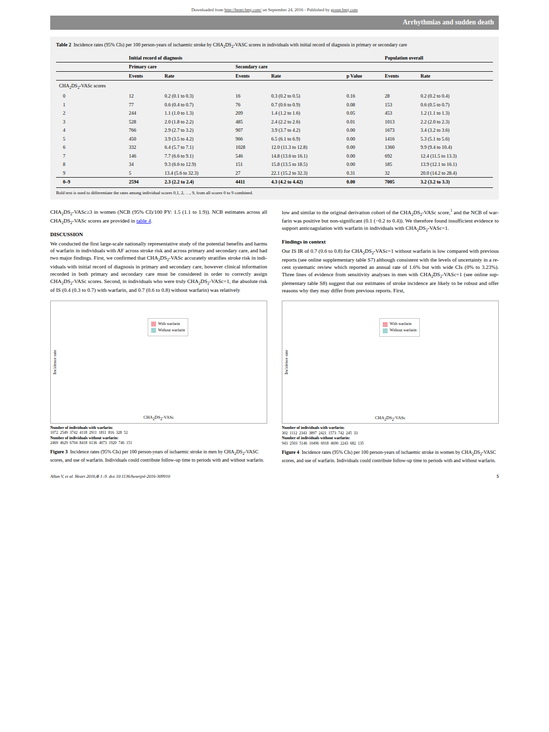Downloaded from http://heart.bmj.com/ on September 24, 2016 - Published by group.bmj.com
Arrhythmias and sudden death
Table 2 Incidence rates (95% CIs) per 100 person-years of ischaemic stroke by CHA2DS2-VASC scores in individuals with initial record of diagnosis in primary or secondary care
| | Initial record of diagnosis | | Population overall |
| --- | --- | --- | --- |
| | Primary care | Secondary care | | |
| | Events | Rate | Events | Rate | p Value | Events | Rate |
| CHA 2 DS 2 -VASc scores | | | | | | | |
| 0 | 12 | 0.2 (0.1 to 0.3) | 16 | 0.3 (0.2 to 0.5) | 0.16 | 28 | 0.2 (0.2 to 0.4) |
| 1 | 77 | 0.6 (0.4 to 0.7) | 76 | 0.7 (0.6 to 0.9) | 0.08 | 153 | 0.6 (0.5 to 0.7) |
| 2 | 244 | 1.1 (1.0 to 1.3) | 209 | 1.4 (1.2 to 1.6) | 0.05 | 453 | 1.2 (1.1 to 1.3) |
| 3 | 528 | 2.0 (1.8 to 2.2) | 485 | 2.4 (2.2 to 2.6) | 0.01 | 1013 | 2.2 (2.0 to 2.3) |
| 4 | 766 | 2.9 (2.7 to 3.2) | 907 | 3.9 (3.7 to 4.2) | 0.00 | 1673 | 3.4 (3.2 to 3.6) |
| 5 | 450 | 3.9 (3.5 to 4.2) | 966 | 6.5 (6.1 to 6.9) | 0.00 | 1416 | 5.3 (5.1 to 5.6) |
| 6 | 332 | 6.4 (5.7 to 7.1) | 1028 | 12.0 (11.3 to 12.8) | 0.00 | 1360 | 9.9 (9.4 to 10.4) |
| 7 | 146 | 7.7 (6.6 to 9.1) | 546 | 14.8 (13.6 to 16.1) | 0.00 | 692 | 12.4 (11.5 to 13.3) |
| 8 | 34 | 9.3 (6.6 to 12.9) | 151 | 15.8 (13.5 to 18.5) | 0.00 | 185 | 13.9 (12.1 to 16.1) |
| 9 | 5 | 13.4 (5.6 to 32.3) | 27 | 22.1 (15.2 to 32.3) | 0.31 | 32 | 20.0 (14.2 to 28.4) |
| 0–9 | 2594 | 2.3 (2.2 to 2.4) | 4411 | 4.3 (4.2 to 4.42) | 0.00 | 7005 | 3.2 (3.2 to 3.3) |
Bold text is used to differentiate the rates among individual scores 0,1, 2, …, 9, from all scores 0 to 9 combined.
CHA2DS2-VASc≥3 in women (NCB (95% CI)/100 PY: 1.5 (1.1 to 1.9)). NCB estimates across all CHA2DS2-VASc scores are provided in table 4.
Discussion
We conducted the first large-scale nationally representative study of the potential benefits and harms of warfarin in individuals with AF across stroke risk and across primary and secondary care, and had two major findings. First, we confirmed that CHA2DS2-VASc accurately stratifies stroke risk in individuals with initial record of diagnosis in primary and secondary care, however clinical information recorded in both primary and secondary care must be considered in order to correctly assign CHA2DS2-VASc scores. Second, in individuals who were truly CHA2DS2-VASc=1, the absolute risk of IS (0.4 (0.3 to 0.7) with warfarin, and 0.7 (0.6 to 0.8) without warfarin) was relatively
Incidence rate
With warfarin
Without warfarin
CHA2DS2-VASc
Number of individuals with warfarin:
1072 2549 3742 4118 2911 1811 816 328 52
Number of individuals without warfarin:
2469 4629 6704 8418 6136 4073 1920 746 151
Figure 3 Incidence rates (95% CIs) per 100 person-years of ischaemic stroke in men by CHA2DS2-VASC scores, and use of warfarin. Individuals could contribute follow-up time to periods with and without warfarin.
low and similar to the original derivation cohort of the CHA2DS2-VASc score,1 and the NCB of warfarin was positive but non-significant (0.1 (−0.2 to 0.4)). We therefore found insufficient evidence to support anticoagulation with warfarin in individuals with CHA2DS2-VASc=1.
Findings in context
Our IS IR of 0.7 (0.6 to 0.8) for CHA2DS2-VASc=1 without warfarin is low compared with previous reports (see online supplementary table S7) although consistent with the levels of uncertainty in a recent systematic review which reported an annual rate of 1.6% but with wide CIs (0% to 3.23%). Three lines of evidence from sensitivity analyses in men with CHA2DS2-VASc=1 (see online supplementary table S8) suggest that our estimates of stroke incidence are likely to be robust and offer reasons why they may differ from previous reports. First,
Incidence rate
With warfarin
Without warfarin
CHA2DS2-VASc
Number of individuals with warfarin:
302 1112 2343 3897 2421 1573 742 245 33
Number of individuals without warfarin:
943 2503 5146 10496 6918 4690 2243 682 135
Figure 4 Incidence rates (95% CIs) per 100 person-years of ischaemic stroke in women by CHA2DS2-VASC scores, and use of warfarin. Individuals could contribute follow-up time to periods with and without warfarin.
Allan V, et al. Heart 2016;0:1–9. doi:10.1136/heartjnl-2016-309910
5